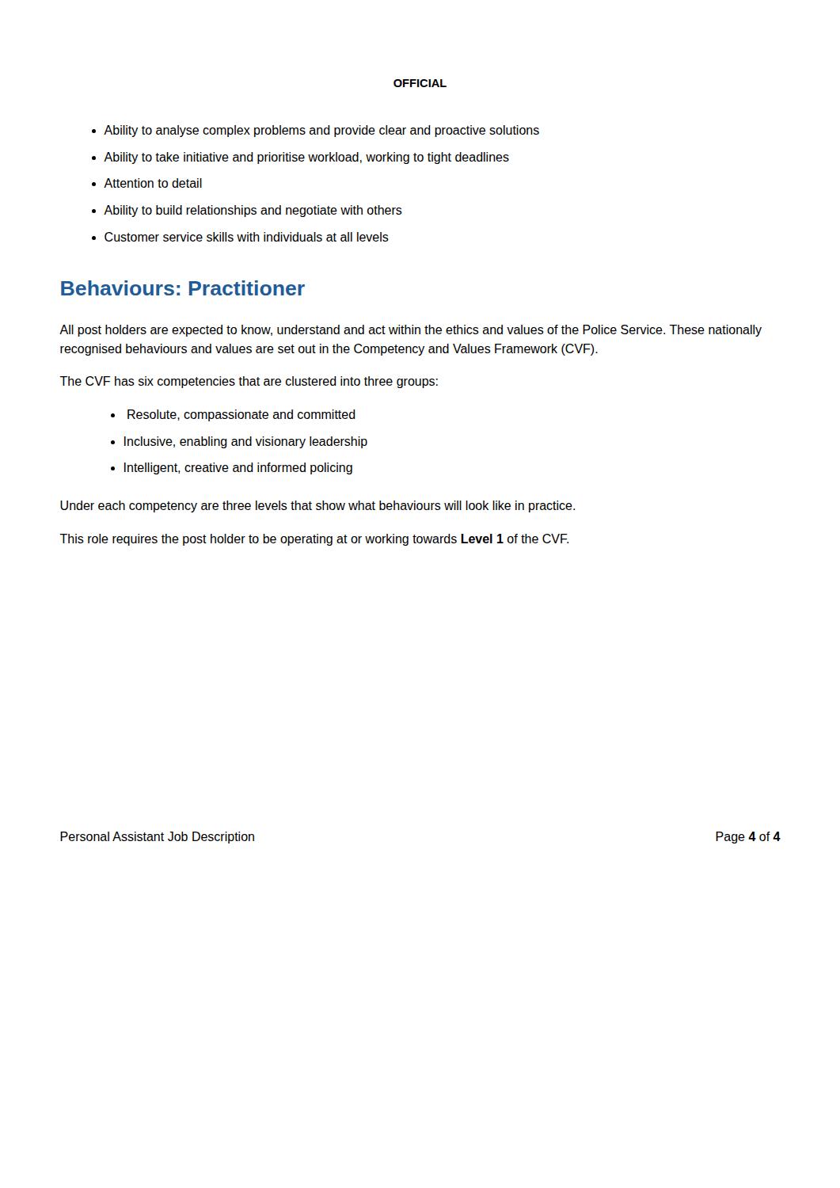OFFICIAL
Ability to analyse complex problems and provide clear and proactive solutions
Ability to take initiative and prioritise workload, working to tight deadlines
Attention to detail
Ability to build relationships and negotiate with others
Customer service skills with individuals at all levels
Behaviours: Practitioner
All post holders are expected to know, understand and act within the ethics and values of the Police Service. These nationally recognised behaviours and values are set out in the Competency and Values Framework (CVF).
The CVF has six competencies that are clustered into three groups:
Resolute, compassionate and committed
Inclusive, enabling and visionary leadership
Intelligent, creative and informed policing
Under each competency are three levels that show what behaviours will look like in practice.
This role requires the post holder to be operating at or working towards Level 1 of the CVF.
Personal Assistant Job Description Page 4 of 4